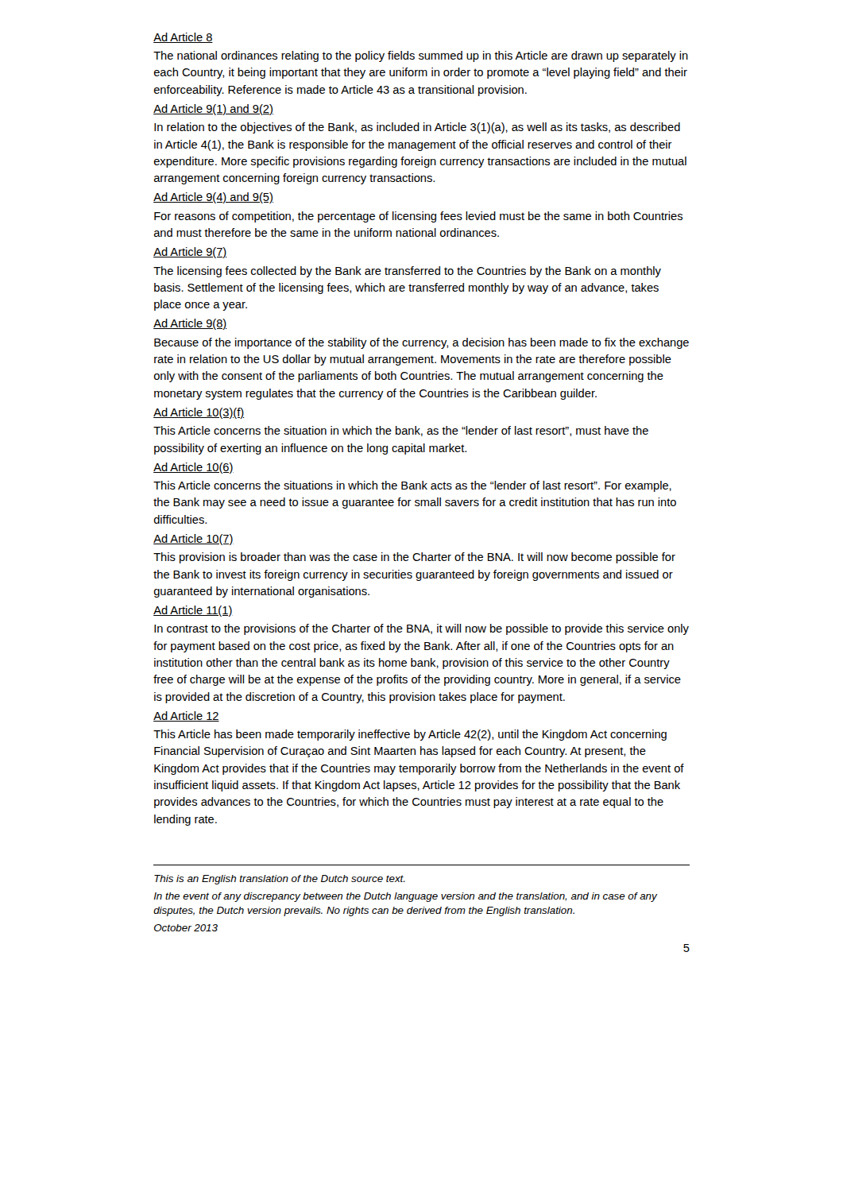Ad Article 8
The national ordinances relating to the policy fields summed up in this Article are drawn up separately in each Country, it being important that they are uniform in order to promote a “level playing field” and their enforceability. Reference is made to Article 43 as a transitional provision.
Ad Article 9(1) and 9(2)
In relation to the objectives of the Bank, as included in Article 3(1)(a), as well as its tasks, as described in Article 4(1), the Bank is responsible for the management of the official reserves and control of their expenditure. More specific provisions regarding foreign currency transactions are included in the mutual arrangement concerning foreign currency transactions.
Ad Article 9(4) and 9(5)
For reasons of competition, the percentage of licensing fees levied must be the same in both Countries and must therefore be the same in the uniform national ordinances.
Ad Article 9(7)
The licensing fees collected by the Bank are transferred to the Countries by the Bank on a monthly basis. Settlement of the licensing fees, which are transferred monthly by way of an advance, takes place once a year.
Ad Article 9(8)
Because of the importance of the stability of the currency, a decision has been made to fix the exchange rate in relation to the US dollar by mutual arrangement. Movements in the rate are therefore possible only with the consent of the parliaments of both Countries. The mutual arrangement concerning the monetary system regulates that the currency of the Countries is the Caribbean guilder.
Ad Article 10(3)(f)
This Article concerns the situation in which the bank, as the “lender of last resort”, must have the possibility of exerting an influence on the long capital market.
Ad Article 10(6)
This Article concerns the situations in which the Bank acts as the “lender of last resort”. For example, the Bank may see a need to issue a guarantee for small savers for a credit institution that has run into difficulties.
Ad Article 10(7)
This provision is broader than was the case in the Charter of the BNA. It will now become possible for the Bank to invest its foreign currency in securities guaranteed by foreign governments and issued or guaranteed by international organisations.
Ad Article 11(1)
In contrast to the provisions of the Charter of the BNA, it will now be possible to provide this service only for payment based on the cost price, as fixed by the Bank. After all, if one of the Countries opts for an institution other than the central bank as its home bank, provision of this service to the other Country free of charge will be at the expense of the profits of the providing country. More in general, if a service is provided at the discretion of a Country, this provision takes place for payment.
Ad Article 12
This Article has been made temporarily ineffective by Article 42(2), until the Kingdom Act concerning Financial Supervision of Curaçao and Sint Maarten has lapsed for each Country. At present, the Kingdom Act provides that if the Countries may temporarily borrow from the Netherlands in the event of insufficient liquid assets. If that Kingdom Act lapses, Article 12 provides for the possibility that the Bank provides advances to the Countries, for which the Countries must pay interest at a rate equal to the lending rate.
This is an English translation of the Dutch source text.
In the event of any discrepancy between the Dutch language version and the translation, and in case of any disputes, the Dutch version prevails. No rights can be derived from the English translation.
October 2013
5